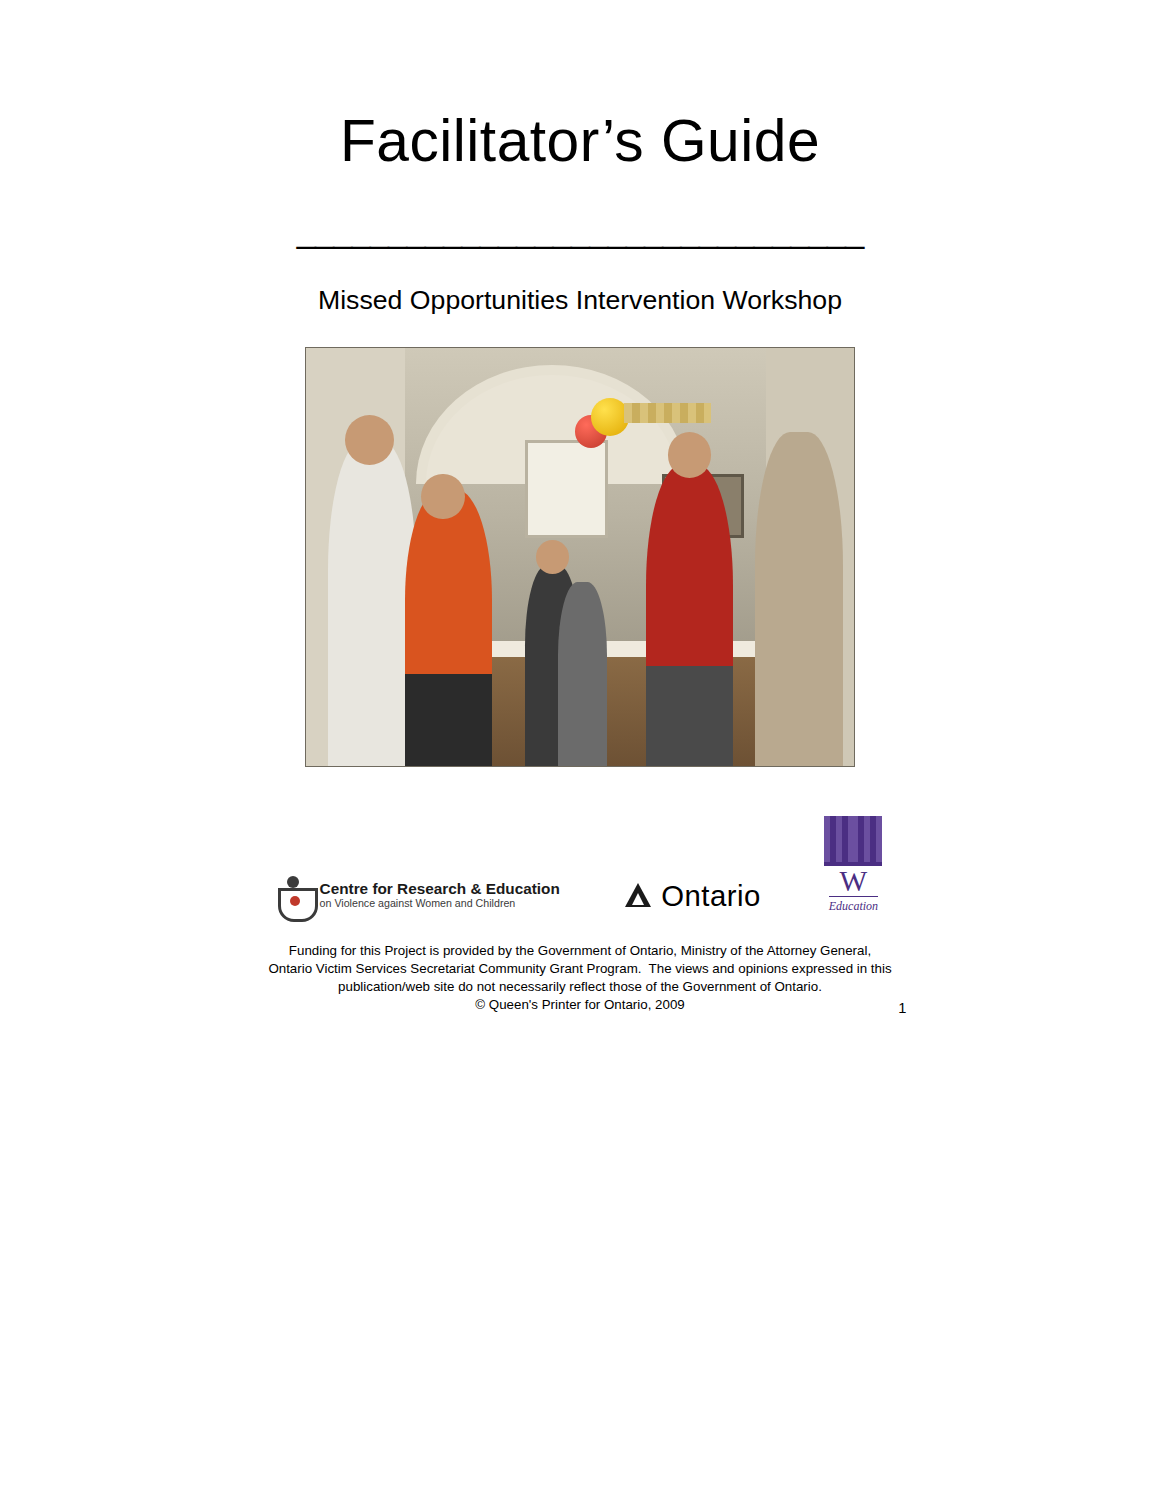Facilitator’s Guide
_______________________________
Missed Opportunities Intervention Workshop
Centre for Research & Education
on Violence against Women and Children
Ontario
W
Education
Funding for this Project is provided by the Government of Ontario, Ministry of the Attorney General, Ontario Victim Services Secretariat Community Grant Program. The views and opinions expressed in this publication/web site do not necessarily reflect those of the Government of Ontario.
© Queen's Printer for Ontario, 2009
1